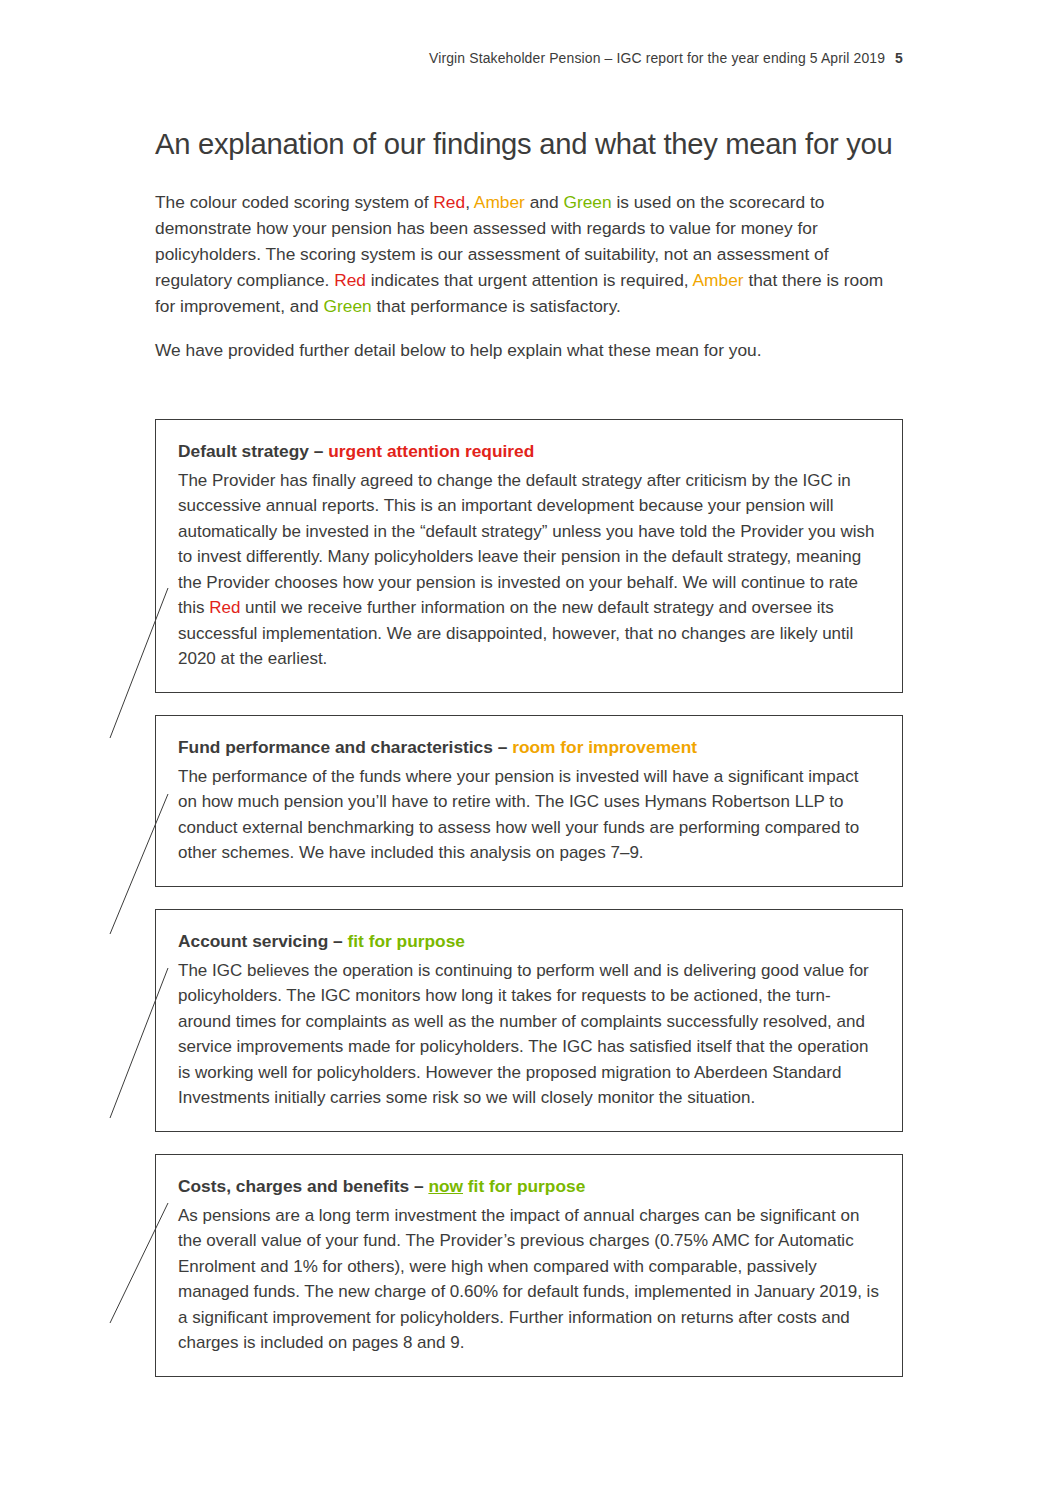Virgin Stakeholder Pension – IGC report for the year ending 5 April 20195
An explanation of our findings and what they mean for you
The colour coded scoring system of Red, Amber and Green is used on the scorecard to demonstrate how your pension has been assessed with regards to value for money for policyholders. The scoring system is our assessment of suitability, not an assessment of regulatory compliance. Red indicates that urgent attention is required, Amber that there is room for improvement, and Green that performance is satisfactory.
We have provided further detail below to help explain what these mean for you.
Default strategy – urgent attention required
The Provider has finally agreed to change the default strategy after criticism by the IGC in successive annual reports. This is an important development because your pension will automatically be invested in the “default strategy” unless you have told the Provider you wish to invest differently. Many policyholders leave their pension in the default strategy, meaning the Provider chooses how your pension is invested on your behalf. We will continue to rate this Red until we receive further information on the new default strategy and oversee its successful implementation. We are disappointed, however, that no changes are likely until 2020 at the earliest.
Fund performance and characteristics – room for improvement
The performance of the funds where your pension is invested will have a significant impact on how much pension you’ll have to retire with. The IGC uses Hymans Robertson LLP to conduct external benchmarking to assess how well your funds are performing compared to other schemes. We have included this analysis on pages 7–9.
Account servicing – fit for purpose
The IGC believes the operation is continuing to perform well and is delivering good value for policyholders. The IGC monitors how long it takes for requests to be actioned, the turn-around times for complaints as well as the number of complaints successfully resolved, and service improvements made for policyholders. The IGC has satisfied itself that the operation is working well for policyholders. However the proposed migration to Aberdeen Standard Investments initially carries some risk so we will closely monitor the situation.
Costs, charges and benefits – now fit for purpose
As pensions are a long term investment the impact of annual charges can be significant on the overall value of your fund. The Provider’s previous charges (0.75% AMC for Automatic Enrolment and 1% for others), were high when compared with comparable, passively managed funds. The new charge of 0.60% for default funds, implemented in January 2019, is a significant improvement for policyholders. Further information on returns after costs and charges is included on pages 8 and 9.